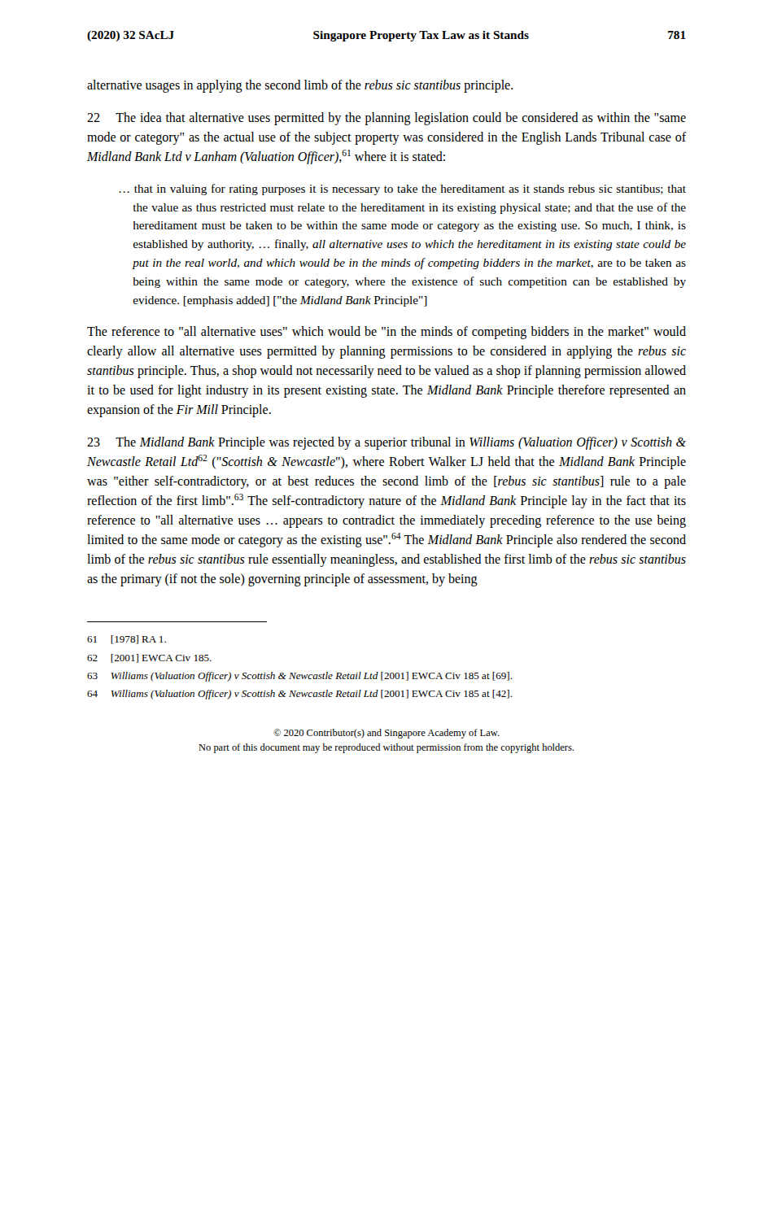(2020) 32 SAcLJ Singapore Property Tax Law as it Stands 781
alternative usages in applying the second limb of the rebus sic stantibus principle.
22 The idea that alternative uses permitted by the planning legislation could be considered as within the "same mode or category" as the actual use of the subject property was considered in the English Lands Tribunal case of Midland Bank Ltd v Lanham (Valuation Officer),61 where it is stated:
… that in valuing for rating purposes it is necessary to take the hereditament as it stands rebus sic stantibus; that the value as thus restricted must relate to the hereditament in its existing physical state; and that the use of the hereditament must be taken to be within the same mode or category as the existing use. So much, I think, is established by authority, … finally, all alternative uses to which the hereditament in its existing state could be put in the real world, and which would be in the minds of competing bidders in the market, are to be taken as being within the same mode or category, where the existence of such competition can be established by evidence. [emphasis added] ["the Midland Bank Principle"]
The reference to "all alternative uses" which would be "in the minds of competing bidders in the market" would clearly allow all alternative uses permitted by planning permissions to be considered in applying the rebus sic stantibus principle. Thus, a shop would not necessarily need to be valued as a shop if planning permission allowed it to be used for light industry in its present existing state. The Midland Bank Principle therefore represented an expansion of the Fir Mill Principle.
23 The Midland Bank Principle was rejected by a superior tribunal in Williams (Valuation Officer) v Scottish & Newcastle Retail Ltd62 ("Scottish & Newcastle"), where Robert Walker LJ held that the Midland Bank Principle was "either self-contradictory, or at best reduces the second limb of the [rebus sic stantibus] rule to a pale reflection of the first limb".63 The self-contradictory nature of the Midland Bank Principle lay in the fact that its reference to "all alternative uses … appears to contradict the immediately preceding reference to the use being limited to the same mode or category as the existing use".64 The Midland Bank Principle also rendered the second limb of the rebus sic stantibus rule essentially meaningless, and established the first limb of the rebus sic stantibus as the primary (if not the sole) governing principle of assessment, by being
61[1978] RA 1.
62[2001] EWCA Civ 185.
63 Williams (Valuation Officer) v Scottish & Newcastle Retail Ltd [2001] EWCA Civ 185 at [69].
64 Williams (Valuation Officer) v Scottish & Newcastle Retail Ltd [2001] EWCA Civ 185 at [42].
© 2020 Contributor(s) and Singapore Academy of Law.
No part of this document may be reproduced without permission from the copyright holders.